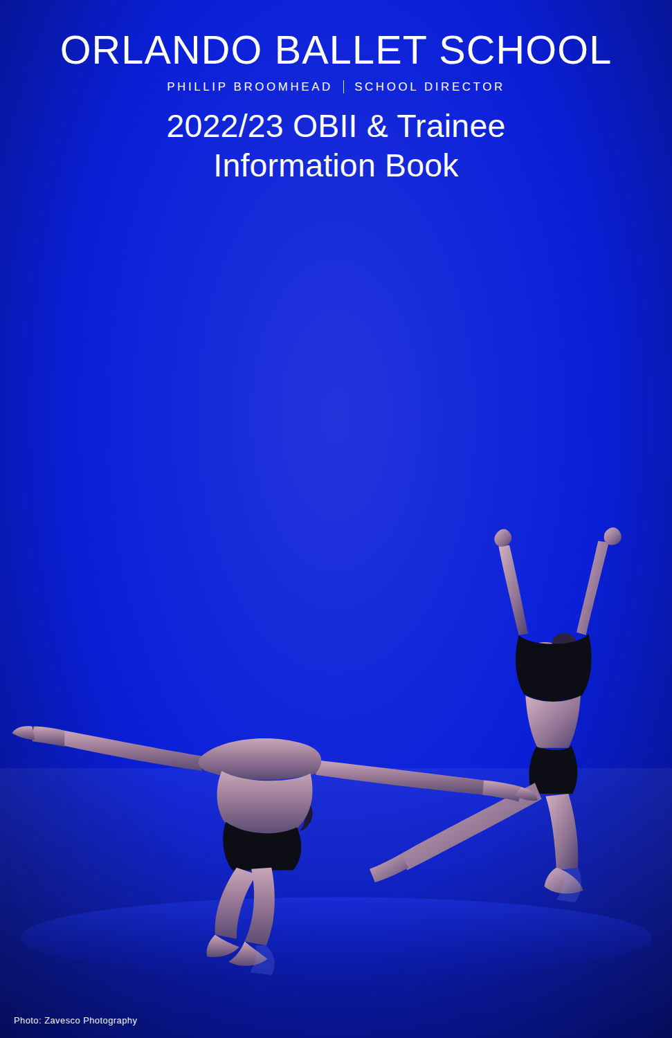Orlando Ballet School
Phillip Broomhead School Director
2022/23 OBII & Trainee Information Book
Photo: Zavesco Photography